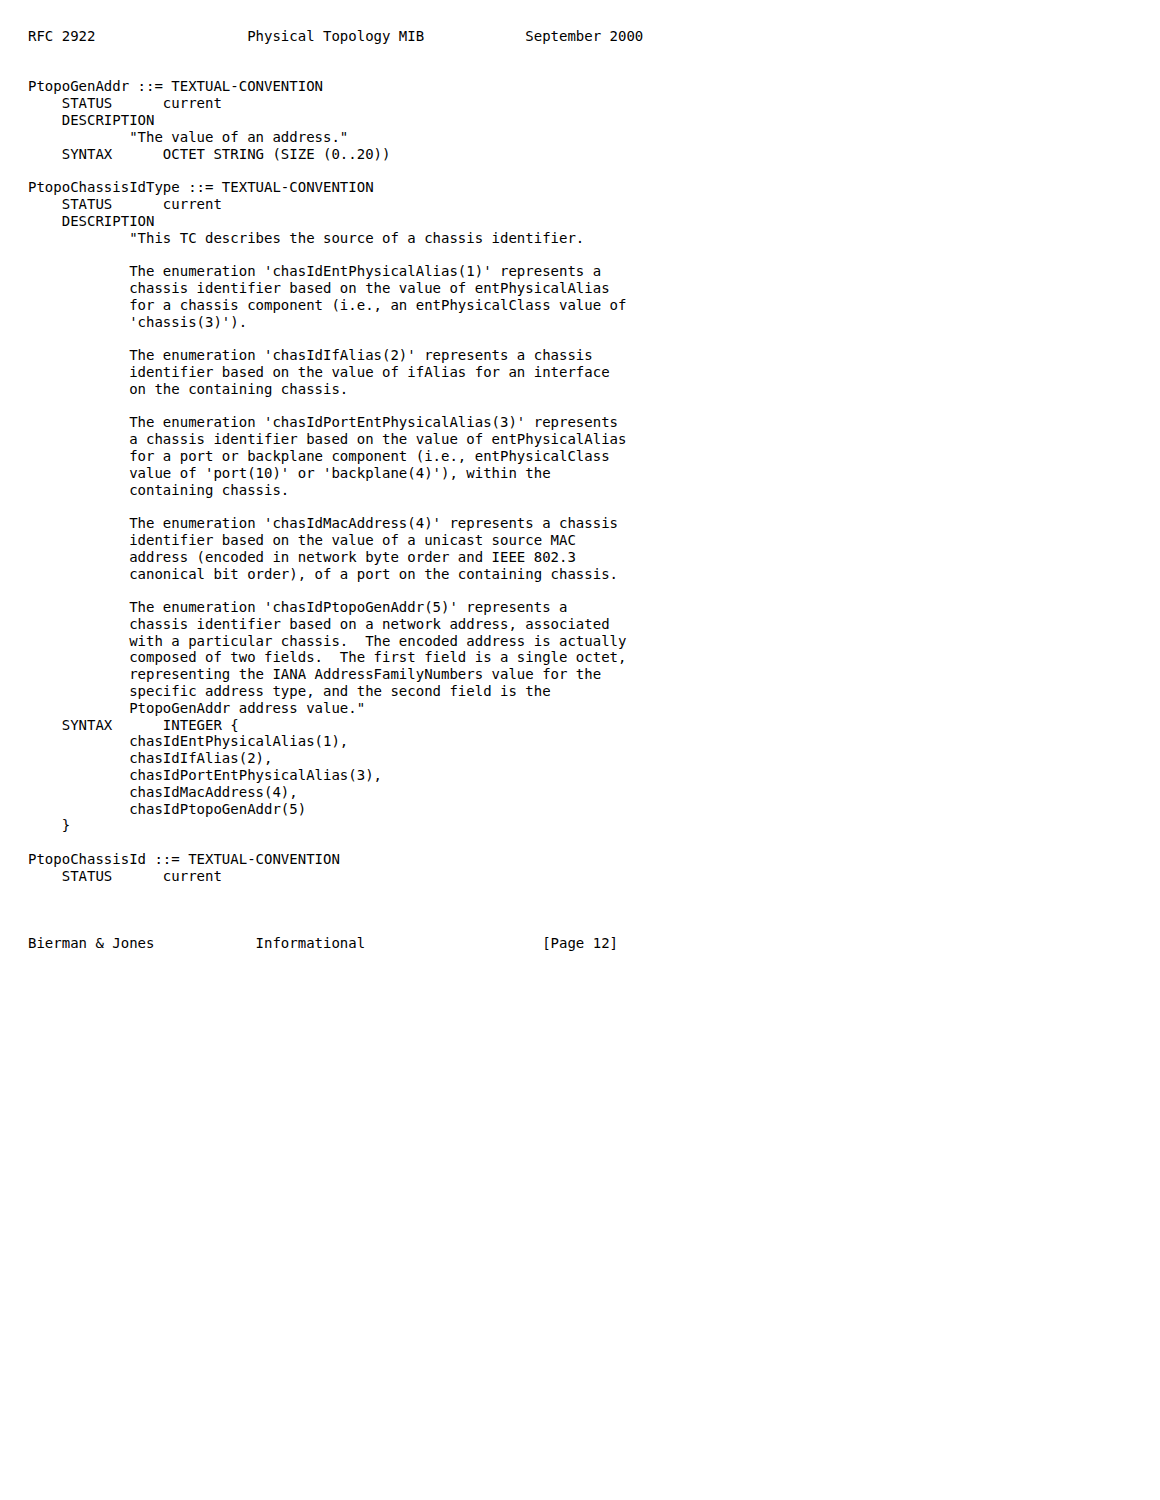RFC 2922 Physical Topology MIB September 2000 PtopoGenAddr ::= TEXTUAL-CONVENTION STATUS current DESCRIPTION "The value of an address." SYNTAX OCTET STRING (SIZE (0..20)) PtopoChassisIdType ::= TEXTUAL-CONVENTION STATUS current DESCRIPTION "This TC describes the source of a chassis identifier. The enumeration 'chasIdEntPhysicalAlias(1)' represents a chassis identifier based on the value of entPhysicalAlias for a chassis component (i.e., an entPhysicalClass value of 'chassis(3)'). The enumeration 'chasIdIfAlias(2)' represents a chassis identifier based on the value of ifAlias for an interface on the containing chassis. The enumeration 'chasIdPortEntPhysicalAlias(3)' represents a chassis identifier based on the value of entPhysicalAlias for a port or backplane component (i.e., entPhysicalClass value of 'port(10)' or 'backplane(4)'), within the containing chassis. The enumeration 'chasIdMacAddress(4)' represents a chassis identifier based on the value of a unicast source MAC address (encoded in network byte order and IEEE 802.3 canonical bit order), of a port on the containing chassis. The enumeration 'chasIdPtopoGenAddr(5)' represents a chassis identifier based on a network address, associated with a particular chassis. The encoded address is actually composed of two fields. The first field is a single octet, representing the IANA AddressFamilyNumbers value for the specific address type, and the second field is the PtopoGenAddr address value." SYNTAX INTEGER { chasIdEntPhysicalAlias(1), chasIdIfAlias(2), chasIdPortEntPhysicalAlias(3), chasIdMacAddress(4), chasIdPtopoGenAddr(5) } PtopoChassisId ::= TEXTUAL-CONVENTION STATUS current Bierman & Jones Informational [Page 12]